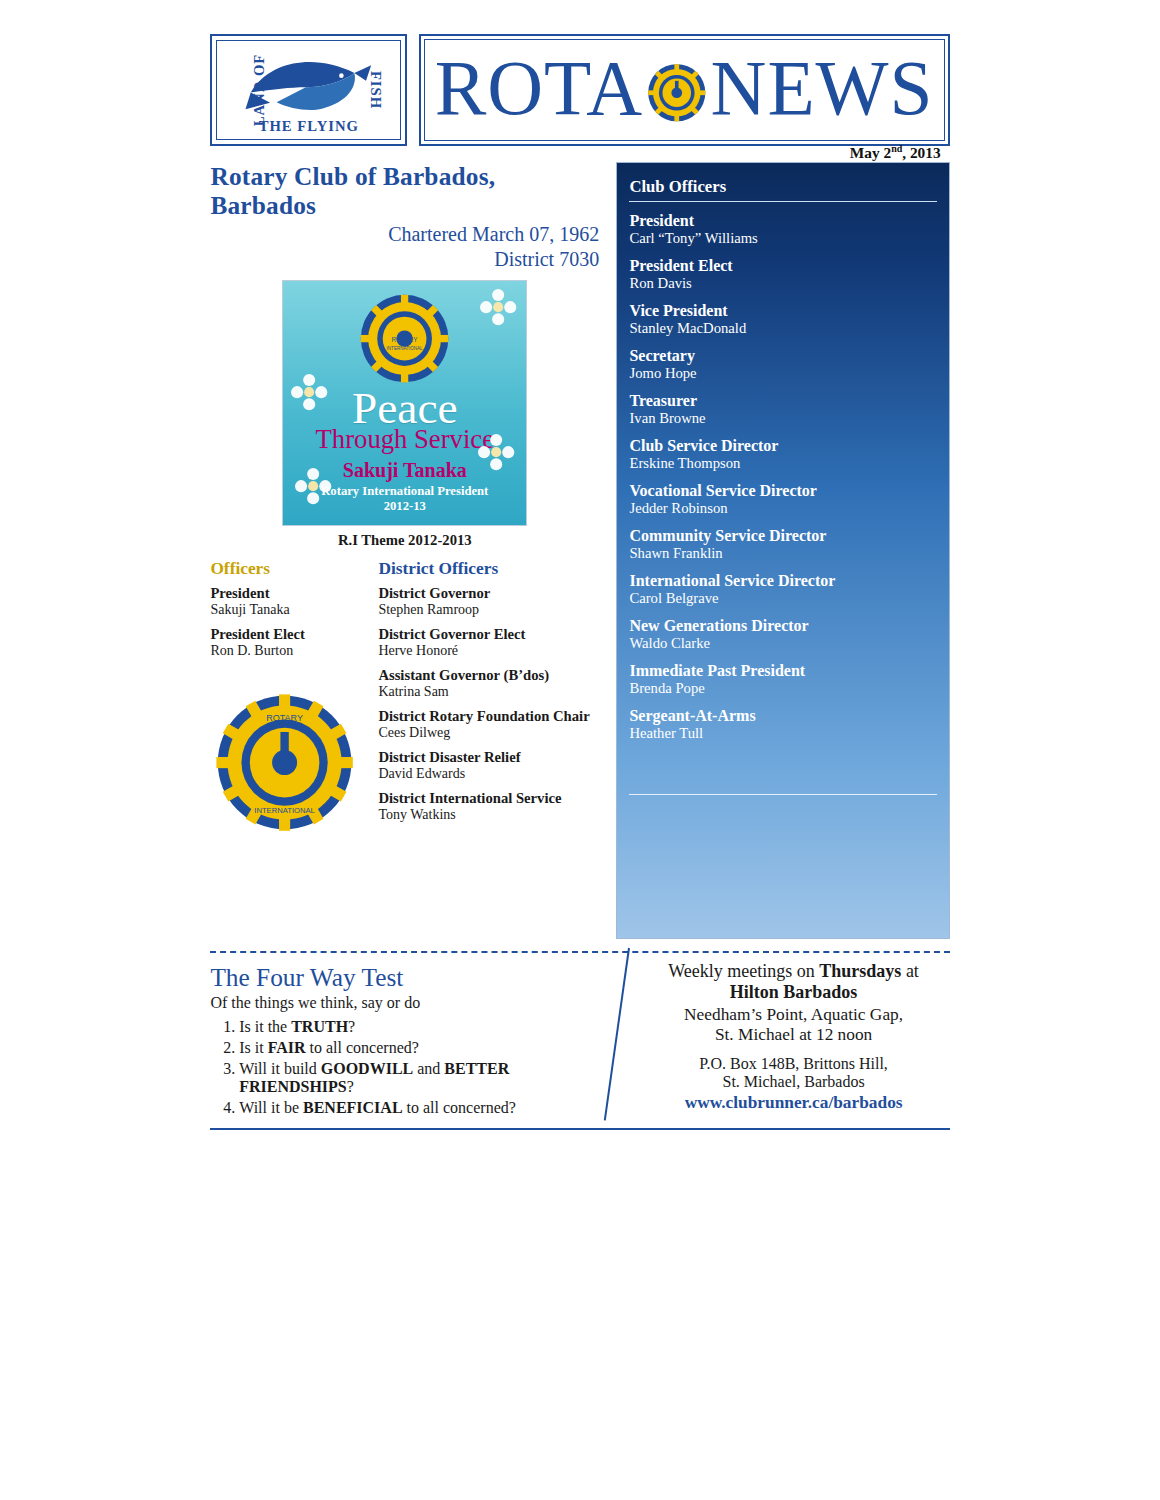LAND OF FISH THE FLYING
ROTA NEWS
May 2nd, 2013
Rotary Club of Barbados, Barbados
Chartered March 07, 1962
District 7030
ROTARY INTERNATIONAL
Peace
Through Service
Sakuji Tanaka
Rotary International President
2012-13
R.I Theme 2012-2013
Officers
President
Sakuji Tanaka
President Elect
Ron D. Burton
ROTARY INTERNATIONAL
District Officers
District Governor
Stephen Ramroop
District Governor Elect
Herve Honoré
Assistant Governor (B’dos)
Katrina Sam
District Rotary Foundation Chair
Cees Dilweg
District Disaster Relief
David Edwards
District International Service
Tony Watkins
Club Officers
President
Carl “Tony” Williams
President Elect
Ron Davis
Vice President
Stanley MacDonald
Secretary
Jomo Hope
Treasurer
Ivan Browne
Club Service Director
Erskine Thompson
Vocational Service Director
Jedder Robinson
Community Service Director
Shawn Franklin
International Service Director
Carol Belgrave
New Generations Director
Waldo Clarke
Immediate Past President
Brenda Pope
Sergeant-At-Arms
Heather Tull
The Four Way Test
Of the things we think, say or do
Is it the TRUTH?
Is it FAIR to all concerned?
Will it build GOODWILL and BETTER FRIENDSHIPS?
Will it be BENEFICIAL to all concerned?
Weekly meetings on Thursdays at
Hilton Barbados
Needham’s Point, Aquatic Gap,
St. Michael at 12 noon
P.O. Box 148B, Brittons Hill,
St. Michael, Barbados
www.clubrunner.ca/barbados